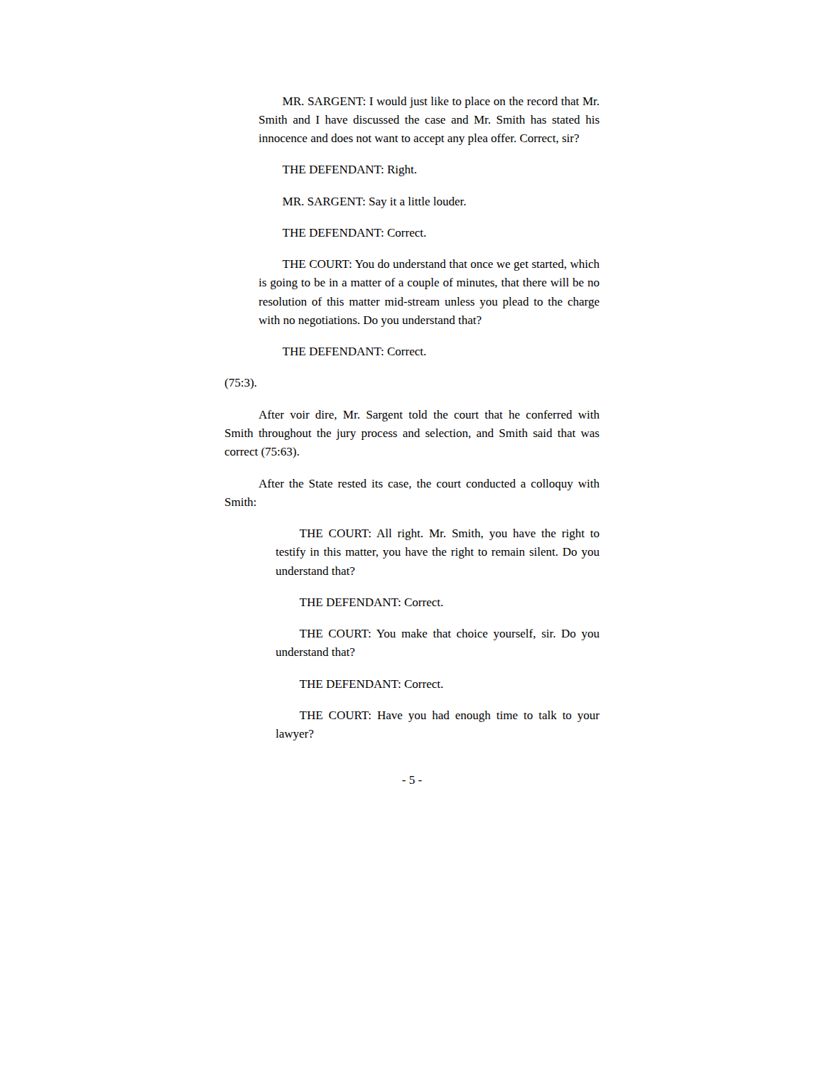MR. SARGENT: I would just like to place on the record that Mr. Smith and I have discussed the case and Mr. Smith has stated his innocence and does not want to accept any plea offer. Correct, sir?
THE DEFENDANT: Right.
MR. SARGENT: Say it a little louder.
THE DEFENDANT: Correct.
THE COURT: You do understand that once we get started, which is going to be in a matter of a couple of minutes, that there will be no resolution of this matter mid-stream unless you plead to the charge with no negotiations. Do you understand that?
THE DEFENDANT: Correct.
(75:3).
After voir dire, Mr. Sargent told the court that he conferred with Smith throughout the jury process and selection, and Smith said that was correct (75:63).
After the State rested its case, the court conducted a colloquy with Smith:
THE COURT: All right. Mr. Smith, you have the right to testify in this matter, you have the right to remain silent. Do you understand that?
THE DEFENDANT: Correct.
THE COURT: You make that choice yourself, sir. Do you understand that?
THE DEFENDANT: Correct.
THE COURT: Have you had enough time to talk to your lawyer?
- 5 -